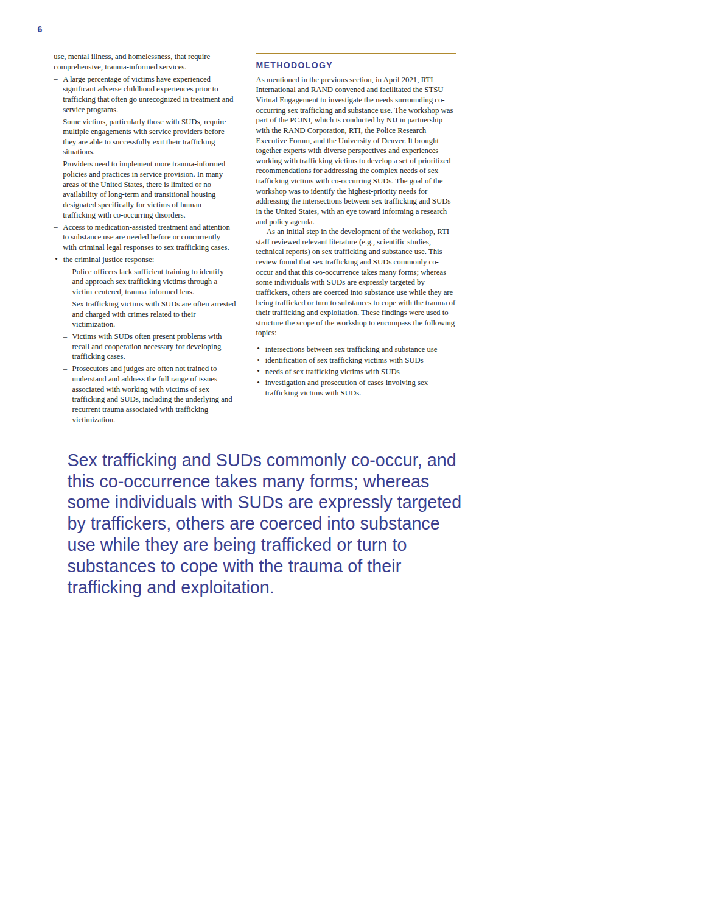6
use, mental illness, and homelessness, that require comprehensive, trauma-informed services.
A large percentage of victims have experienced significant adverse childhood experiences prior to trafficking that often go unrecognized in treatment and service programs.
Some victims, particularly those with SUDs, require multiple engagements with service providers before they are able to successfully exit their trafficking situations.
Providers need to implement more trauma-informed policies and practices in service provision. In many areas of the United States, there is limited or no availability of long-term and transitional housing designated specifically for victims of human trafficking with co-occurring disorders.
Access to medication-assisted treatment and attention to substance use are needed before or concurrently with criminal legal responses to sex trafficking cases.
the criminal justice response:
Police officers lack sufficient training to identify and approach sex trafficking victims through a victim-centered, trauma-informed lens.
Sex trafficking victims with SUDs are often arrested and charged with crimes related to their victimization.
Victims with SUDs often present problems with recall and cooperation necessary for developing trafficking cases.
Prosecutors and judges are often not trained to understand and address the full range of issues associated with working with victims of sex trafficking and SUDs, including the underlying and recurrent trauma associated with trafficking victimization.
Methodology
As mentioned in the previous section, in April 2021, RTI International and RAND convened and facilitated the STSU Virtual Engagement to investigate the needs surrounding co-occurring sex trafficking and substance use. The workshop was part of the PCJNI, which is conducted by NIJ in partnership with the RAND Corporation, RTI, the Police Research Executive Forum, and the University of Denver. It brought together experts with diverse perspectives and experiences working with trafficking victims to develop a set of prioritized recommendations for addressing the complex needs of sex trafficking victims with co-occurring SUDs. The goal of the workshop was to identify the highest-priority needs for addressing the intersections between sex trafficking and SUDs in the United States, with an eye toward informing a research and policy agenda.
As an initial step in the development of the workshop, RTI staff reviewed relevant literature (e.g., scientific studies, technical reports) on sex trafficking and substance use. This review found that sex trafficking and SUDs commonly co-occur and that this co-occurrence takes many forms; whereas some individuals with SUDs are expressly targeted by traffickers, others are coerced into substance use while they are being trafficked or turn to substances to cope with the trauma of their trafficking and exploitation. These findings were used to structure the scope of the workshop to encompass the following topics:
intersections between sex trafficking and substance use
identification of sex trafficking victims with SUDs
needs of sex trafficking victims with SUDs
investigation and prosecution of cases involving sex trafficking victims with SUDs.
Sex trafficking and SUDs commonly co-occur, and this co-occurrence takes many forms; whereas some individuals with SUDs are expressly targeted by traffickers, others are coerced into substance use while they are being trafficked or turn to substances to cope with the trauma of their trafficking and exploitation.